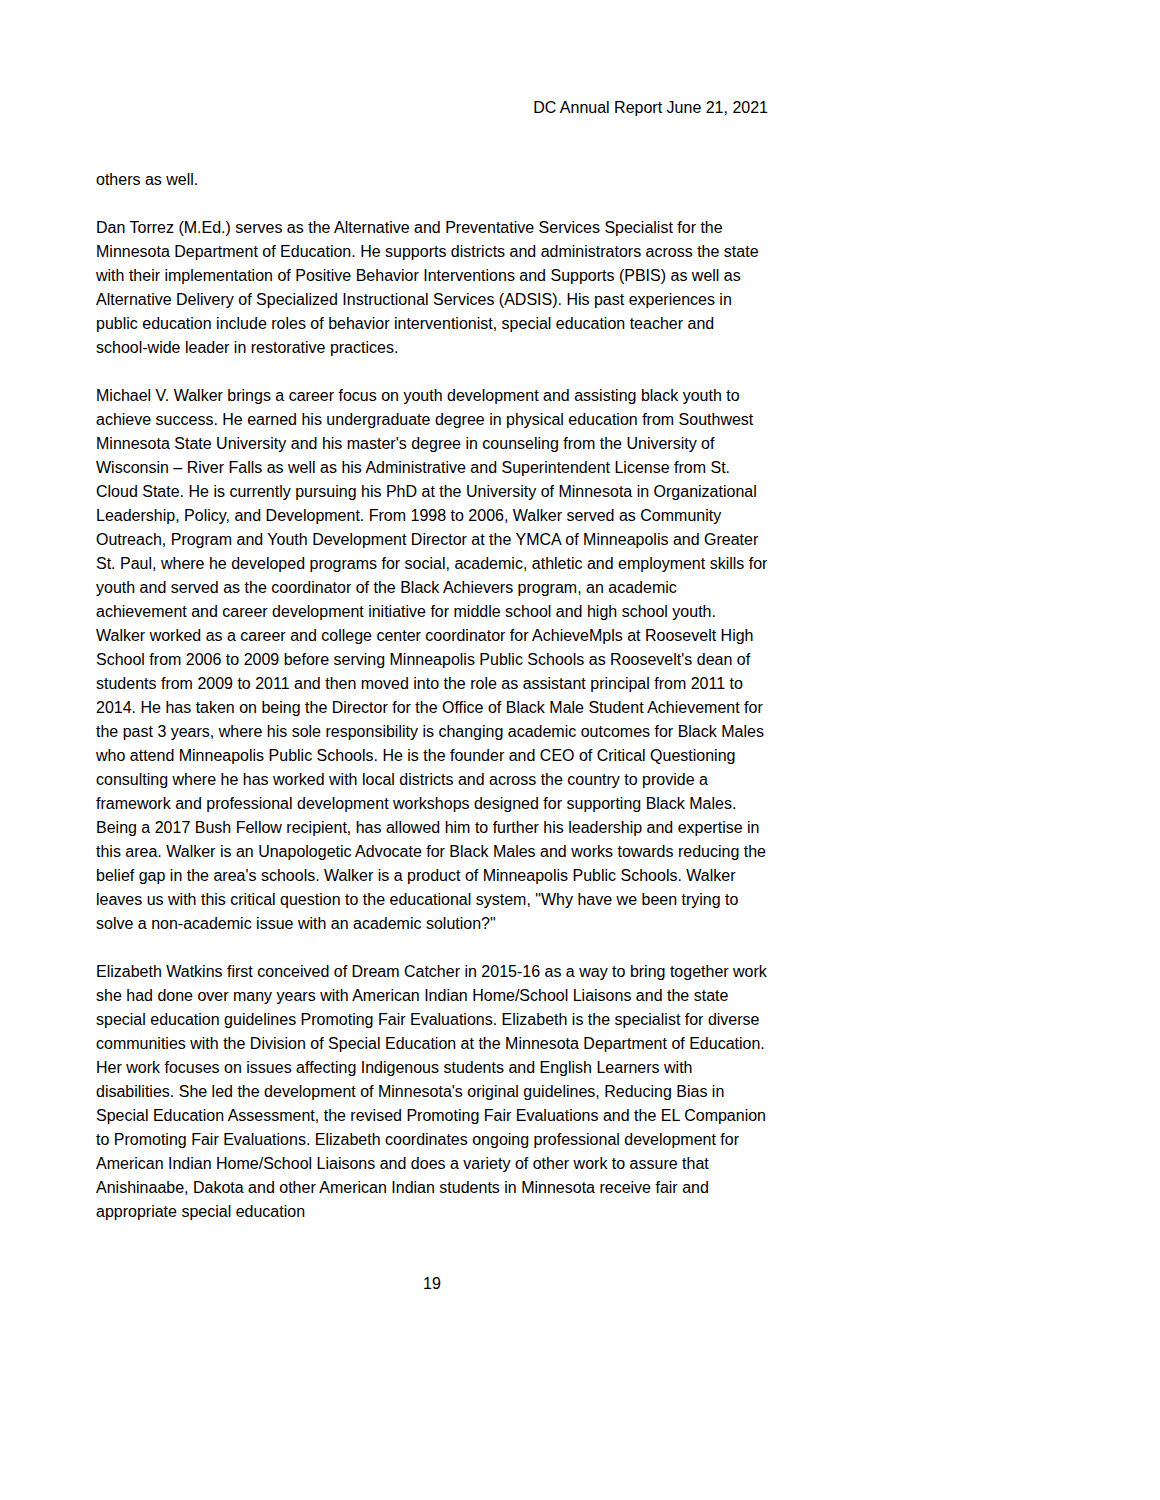DC Annual Report June 21, 2021
others as well.
Dan Torrez (M.Ed.) serves as the Alternative and Preventative Services Specialist for the Minnesota Department of Education. He supports districts and administrators across the state with their implementation of Positive Behavior Interventions and Supports (PBIS) as well as Alternative Delivery of Specialized Instructional Services (ADSIS). His past experiences in public education include roles of behavior interventionist, special education teacher and school-wide leader in restorative practices.
Michael V. Walker brings a career focus on youth development and assisting black youth to achieve success. He earned his undergraduate degree in physical education from Southwest Minnesota State University and his master's degree in counseling from the University of Wisconsin – River Falls as well as his Administrative and Superintendent License from St. Cloud State. He is currently pursuing his PhD at the University of Minnesota in Organizational Leadership, Policy, and Development. From 1998 to 2006, Walker served as Community Outreach, Program and Youth Development Director at the YMCA of Minneapolis and Greater St. Paul, where he developed programs for social, academic, athletic and employment skills for youth and served as the coordinator of the Black Achievers program, an academic achievement and career development initiative for middle school and high school youth. Walker worked as a career and college center coordinator for AchieveMpls at Roosevelt High School from 2006 to 2009 before serving Minneapolis Public Schools as Roosevelt's dean of students from 2009 to 2011 and then moved into the role as assistant principal from 2011 to 2014. He has taken on being the Director for the Office of Black Male Student Achievement for the past 3 years, where his sole responsibility is changing academic outcomes for Black Males who attend Minneapolis Public Schools. He is the founder and CEO of Critical Questioning consulting where he has worked with local districts and across the country to provide a framework and professional development workshops designed for supporting Black Males. Being a 2017 Bush Fellow recipient, has allowed him to further his leadership and expertise in this area. Walker is an Unapologetic Advocate for Black Males and works towards reducing the belief gap in the area's schools. Walker is a product of Minneapolis Public Schools. Walker leaves us with this critical question to the educational system, "Why have we been trying to solve a non-academic issue with an academic solution?"
Elizabeth Watkins first conceived of Dream Catcher in 2015-16 as a way to bring together work she had done over many years with American Indian Home/School Liaisons and the state special education guidelines Promoting Fair Evaluations. Elizabeth is the specialist for diverse communities with the Division of Special Education at the Minnesota Department of Education. Her work focuses on issues affecting Indigenous students and English Learners with disabilities. She led the development of Minnesota's original guidelines, Reducing Bias in Special Education Assessment, the revised Promoting Fair Evaluations and the EL Companion to Promoting Fair Evaluations. Elizabeth coordinates ongoing professional development for American Indian Home/School Liaisons and does a variety of other work to assure that Anishinaabe, Dakota and other American Indian students in Minnesota receive fair and appropriate special education
19